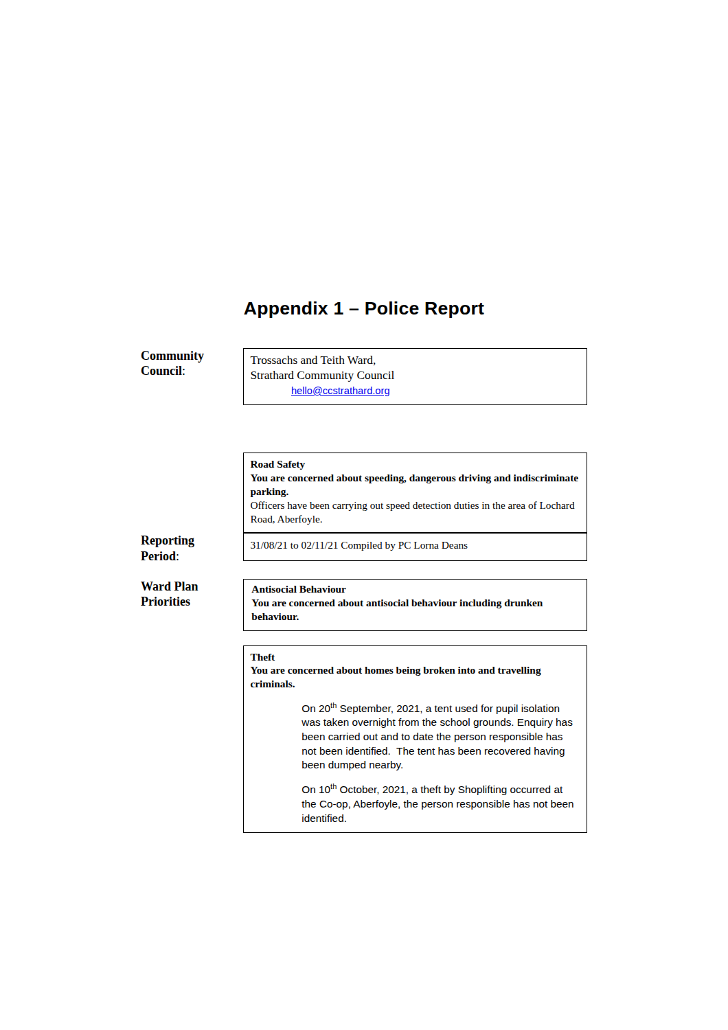Appendix 1 – Police Report
| Community Council : | Trossachs and Teith Ward, Strathard Community Council hello@ccstrathard.org |
| | Road Safety You are concerned about speeding, dangerous driving and indiscriminate parking. Officers have been carrying out speed detection duties in the area of Lochard Road, Aberfoyle. |
| Reporting Period : | 31/08/21 to 02/11/21 Compiled by PC Lorna Deans |
| Ward Plan Priorities | Antisocial Behaviour You are concerned about antisocial behaviour including drunken behaviour. |
| | Theft You are concerned about homes being broken into and travelling criminals. On 20 th September, 2021, a tent used for pupil isolation was taken overnight from the school grounds. Enquiry has been carried out and to date the person responsible has not been identified. The tent has been recovered having been dumped nearby. On 10 th October, 2021, a theft by Shoplifting occurred at the Co-op, Aberfoyle, the person responsible has not been identified. |